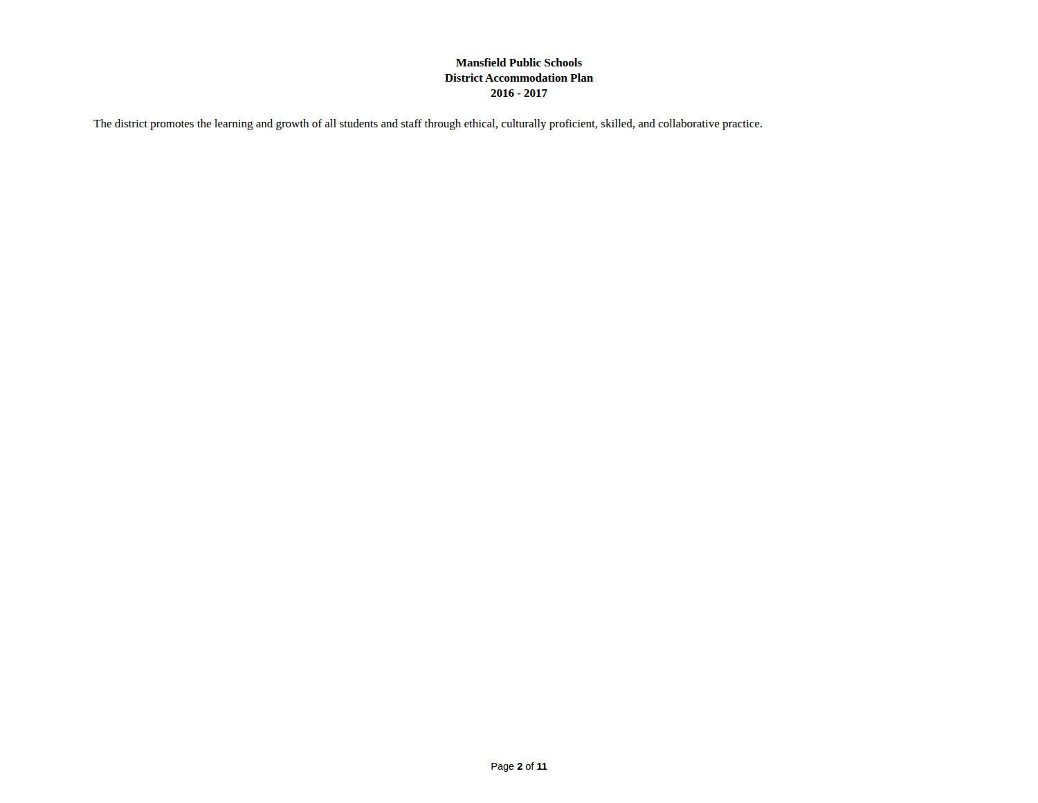Mansfield Public Schools District Accommodation Plan 2016 - 2017
The district promotes the learning and growth of all students and staff through ethical, culturally proficient, skilled, and collaborative practice.
Page 2 of 11